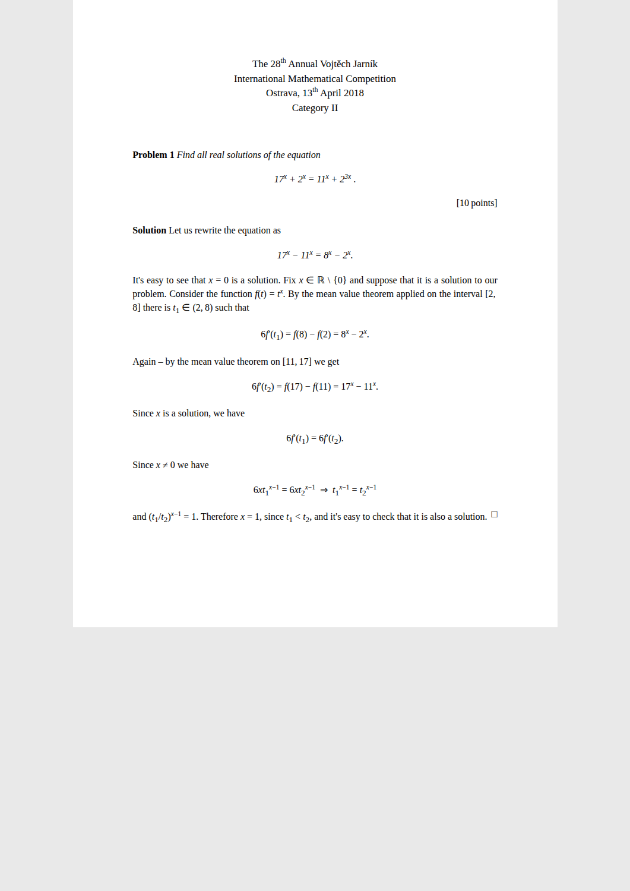The 28th Annual Vojtěch Jarník
International Mathematical Competition
Ostrava, 13th April 2018
Category II
Problem 1 Find all real solutions of the equation
17x + 2x = 11x + 23x .
[10 points]
Solution Let us rewrite the equation as
17x − 11x = 8x − 2x.
It's easy to see that x = 0 is a solution. Fix x ∈ ℝ \ {0} and suppose that it is a solution to our problem. Consider the function f(t) = tx. By the mean value theorem applied on the interval [2, 8] there is t1 ∈ (2, 8) such that
6 f′(t1) = f(8) − f(2) = 8x − 2x.
Again – by the mean value theorem on [11, 17] we get
6 f′(t2) = f(17) − f(11) = 17x − 11x.
Since x is a solution, we have
6 f′(t1) = 6 f′(t2).
Since x ≠ 0 we have
6 xt1x−1 = 6 xt2x−1 ⇒ t1x−1 = t2x−1
and (t1/t2)x−1 = 1. Therefore x = 1, since t1 < t2, and it's easy to check that it is also a solution. □